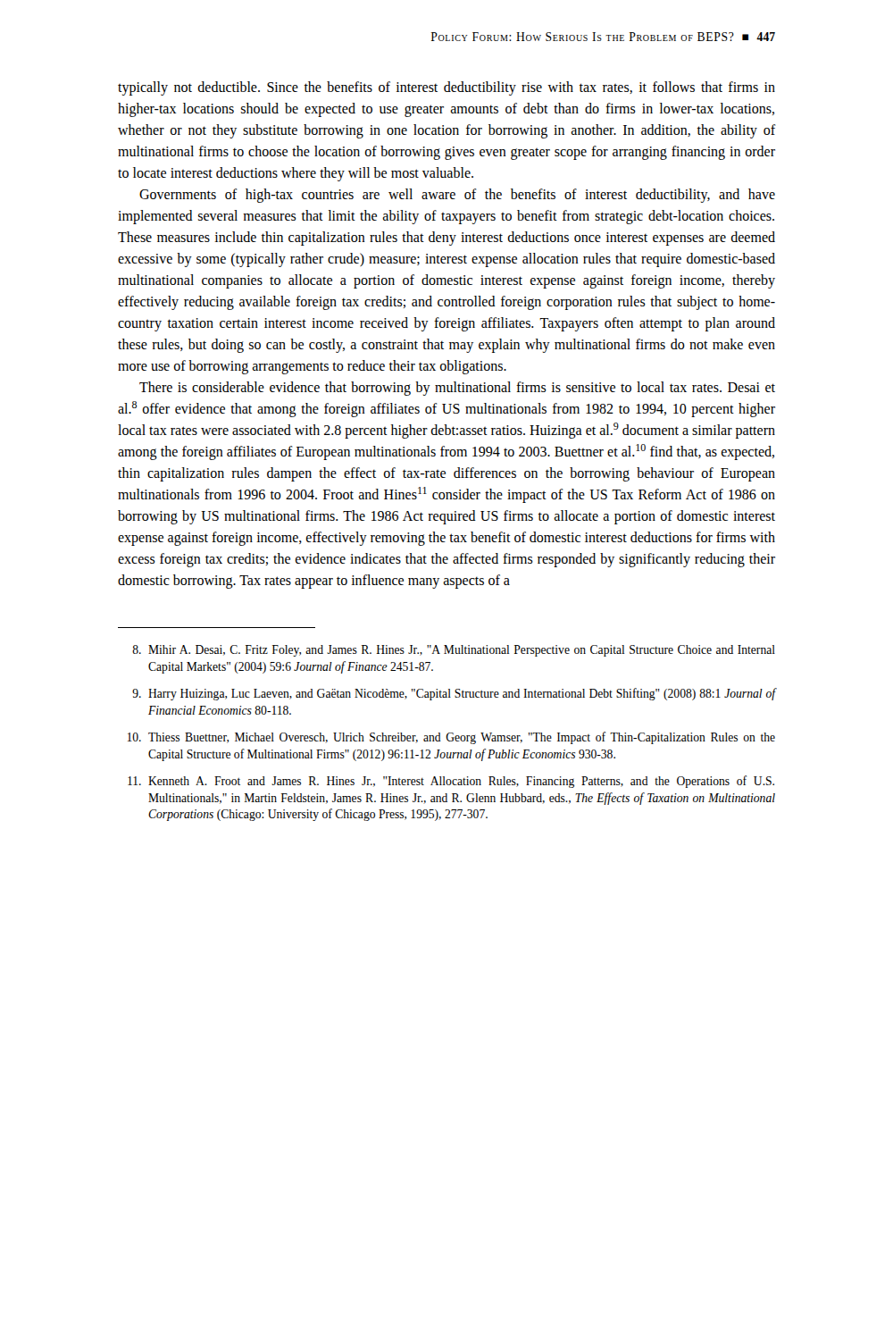Policy Forum: How Serious Is the Problem of BEPS? ■ 447
typically not deductible. Since the benefits of interest deductibility rise with tax rates, it follows that firms in higher-tax locations should be expected to use greater amounts of debt than do firms in lower-tax locations, whether or not they substitute borrowing in one location for borrowing in another. In addition, the ability of multinational firms to choose the location of borrowing gives even greater scope for arranging financing in order to locate interest deductions where they will be most valuable.
Governments of high-tax countries are well aware of the benefits of interest deductibility, and have implemented several measures that limit the ability of taxpayers to benefit from strategic debt-location choices. These measures include thin capitalization rules that deny interest deductions once interest expenses are deemed excessive by some (typically rather crude) measure; interest expense allocation rules that require domestic-based multinational companies to allocate a portion of domestic interest expense against foreign income, thereby effectively reducing available foreign tax credits; and controlled foreign corporation rules that subject to home-country taxation certain interest income received by foreign affiliates. Taxpayers often attempt to plan around these rules, but doing so can be costly, a constraint that may explain why multinational firms do not make even more use of borrowing arrangements to reduce their tax obligations.
There is considerable evidence that borrowing by multinational firms is sensitive to local tax rates. Desai et al.8 offer evidence that among the foreign affiliates of US multinationals from 1982 to 1994, 10 percent higher local tax rates were associated with 2.8 percent higher debt:asset ratios. Huizinga et al.9 document a similar pattern among the foreign affiliates of European multinationals from 1994 to 2003. Buettner et al.10 find that, as expected, thin capitalization rules dampen the effect of tax-rate differences on the borrowing behaviour of European multinationals from 1996 to 2004. Froot and Hines11 consider the impact of the US Tax Reform Act of 1986 on borrowing by US multinational firms. The 1986 Act required US firms to allocate a portion of domestic interest expense against foreign income, effectively removing the tax benefit of domestic interest deductions for firms with excess foreign tax credits; the evidence indicates that the affected firms responded by significantly reducing their domestic borrowing. Tax rates appear to influence many aspects of a
Mihir A. Desai, C. Fritz Foley, and James R. Hines Jr., "A Multinational Perspective on Capital Structure Choice and Internal Capital Markets" (2004) 59:6 Journal of Finance 2451-87.
Harry Huizinga, Luc Laeven, and Gaëtan Nicodème, "Capital Structure and International Debt Shifting" (2008) 88:1 Journal of Financial Economics 80-118.
Thiess Buettner, Michael Overesch, Ulrich Schreiber, and Georg Wamser, "The Impact of Thin-Capitalization Rules on the Capital Structure of Multinational Firms" (2012) 96:11-12 Journal of Public Economics 930-38.
Kenneth A. Froot and James R. Hines Jr., "Interest Allocation Rules, Financing Patterns, and the Operations of U.S. Multinationals," in Martin Feldstein, James R. Hines Jr., and R. Glenn Hubbard, eds., The Effects of Taxation on Multinational Corporations (Chicago: University of Chicago Press, 1995), 277-307.